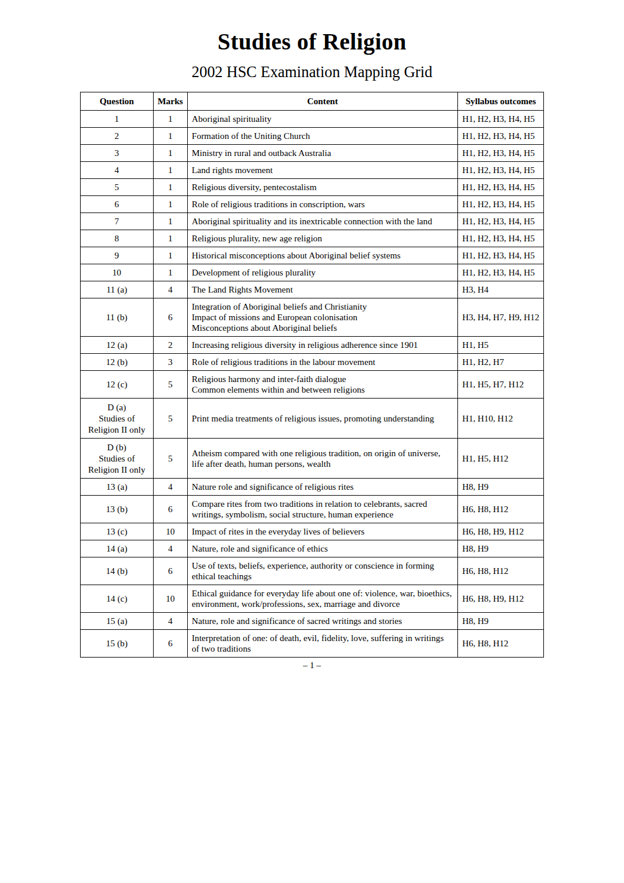Studies of Religion
2002 HSC Examination Mapping Grid
2002 HSC Examination Mapping Grid
| Question | Marks | Content | Syllabus outcomes |
| --- | --- | --- | --- |
| 1 | 1 | Aboriginal spirituality | H1, H2, H3, H4, H5 |
| 2 | 1 | Formation of the Uniting Church | H1, H2, H3, H4, H5 |
| 3 | 1 | Ministry in rural and outback Australia | H1, H2, H3, H4, H5 |
| 4 | 1 | Land rights movement | H1, H2, H3, H4, H5 |
| 5 | 1 | Religious diversity, pentecostalism | H1, H2, H3, H4, H5 |
| 6 | 1 | Role of religious traditions in conscription, wars | H1, H2, H3, H4, H5 |
| 7 | 1 | Aboriginal spirituality and its inextricable connection with the land | H1, H2, H3, H4, H5 |
| 8 | 1 | Religious plurality, new age religion | H1, H2, H3, H4, H5 |
| 9 | 1 | Historical misconceptions about Aboriginal belief systems | H1, H2, H3, H4, H5 |
| 10 | 1 | Development of religious plurality | H1, H2, H3, H4, H5 |
| 11 (a) | 4 | The Land Rights Movement | H3, H4 |
| 11 (b) | 6 | Integration of Aboriginal beliefs and Christianity Impact of missions and European colonisation Misconceptions about Aboriginal beliefs | H3, H4, H7, H9, H12 |
| 12 (a) | 2 | Increasing religious diversity in religious adherence since 1901 | H1, H5 |
| 12 (b) | 3 | Role of religious traditions in the labour movement | H1, H2, H7 |
| 12 (c) | 5 | Religious harmony and inter-faith dialogue Common elements within and between religions | H1, H5, H7, H12 |
| D (a) Studies of Religion II only | 5 | Print media treatments of religious issues, promoting understanding | H1, H10, H12 |
| D (b) Studies of Religion II only | 5 | Atheism compared with one religious tradition, on origin of universe, life after death, human persons, wealth | H1, H5, H12 |
| 13 (a) | 4 | Nature role and significance of religious rites | H8, H9 |
| 13 (b) | 6 | Compare rites from two traditions in relation to celebrants, sacred writings, symbolism, social structure, human experience | H6, H8, H12 |
| 13 (c) | 10 | Impact of rites in the everyday lives of believers | H6, H8, H9, H12 |
| 14 (a) | 4 | Nature, role and significance of ethics | H8, H9 |
| 14 (b) | 6 | Use of texts, beliefs, experience, authority or conscience in forming ethical teachings | H6, H8, H12 |
| 14 (c) | 10 | Ethical guidance for everyday life about one of: violence, war, bioethics, environment, work/professions, sex, marriage and divorce | H6, H8, H9, H12 |
| 15 (a) | 4 | Nature, role and significance of sacred writings and stories | H8, H9 |
| 15 (b) | 6 | Interpretation of one: of death, evil, fidelity, love, suffering in writings of two traditions | H6, H8, H12 |
– 1 –